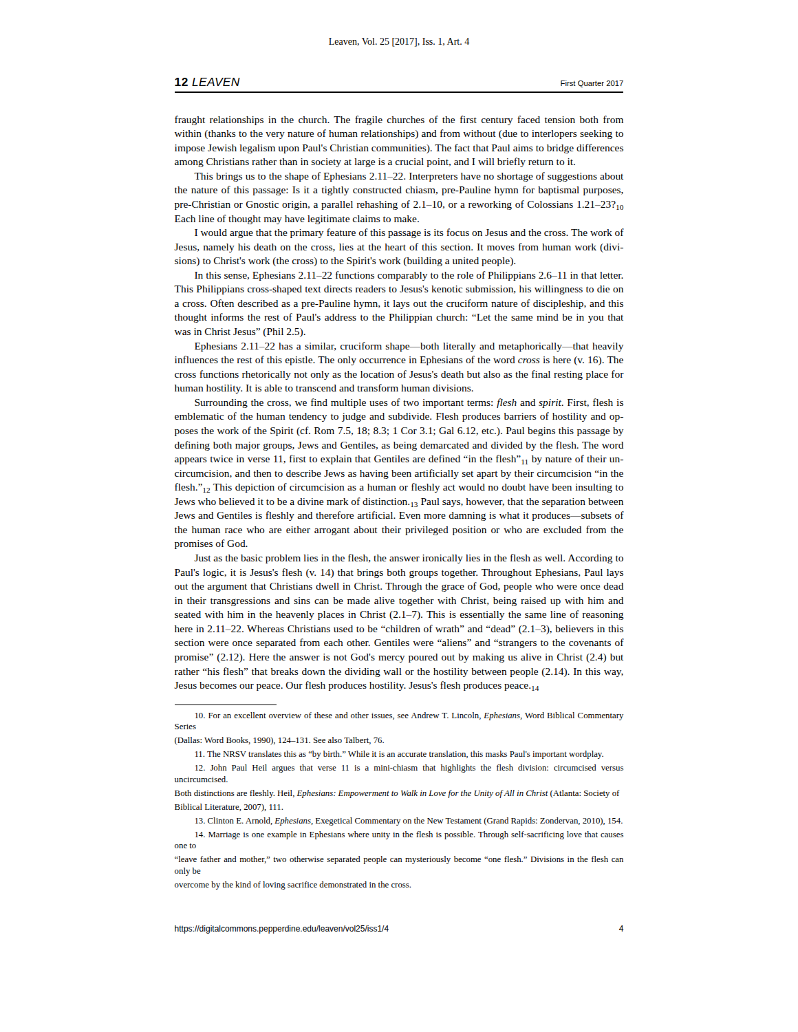Leaven, Vol. 25 [2017], Iss. 1, Art. 4
12 LEAVEN
First Quarter 2017
fraught relationships in the church. The fragile churches of the first century faced tension both from within (thanks to the very nature of human relationships) and from without (due to interlopers seeking to impose Jewish legalism upon Paul's Christian communities). The fact that Paul aims to bridge differences among Christians rather than in society at large is a crucial point, and I will briefly return to it.
This brings us to the shape of Ephesians 2.11–22. Interpreters have no shortage of suggestions about the nature of this passage: Is it a tightly constructed chiasm, pre-Pauline hymn for baptismal purposes, pre-Christian or Gnostic origin, a parallel rehashing of 2.1–10, or a reworking of Colossians 1.21–23?10 Each line of thought may have legitimate claims to make.
I would argue that the primary feature of this passage is its focus on Jesus and the cross. The work of Jesus, namely his death on the cross, lies at the heart of this section. It moves from human work (divisions) to Christ's work (the cross) to the Spirit's work (building a united people).
In this sense, Ephesians 2.11–22 functions comparably to the role of Philippians 2.6–11 in that letter. This Philippians cross-shaped text directs readers to Jesus's kenotic submission, his willingness to die on a cross. Often described as a pre-Pauline hymn, it lays out the cruciform nature of discipleship, and this thought informs the rest of Paul's address to the Philippian church: “Let the same mind be in you that was in Christ Jesus” (Phil 2.5).
Ephesians 2.11–22 has a similar, cruciform shape—both literally and metaphorically—that heavily influences the rest of this epistle. The only occurrence in Ephesians of the word cross is here (v. 16). The cross functions rhetorically not only as the location of Jesus's death but also as the final resting place for human hostility. It is able to transcend and transform human divisions.
Surrounding the cross, we find multiple uses of two important terms: flesh and spirit. First, flesh is emblematic of the human tendency to judge and subdivide. Flesh produces barriers of hostility and opposes the work of the Spirit (cf. Rom 7.5, 18; 8.3; 1 Cor 3.1; Gal 6.12, etc.). Paul begins this passage by defining both major groups, Jews and Gentiles, as being demarcated and divided by the flesh. The word appears twice in verse 11, first to explain that Gentiles are defined “in the flesh”11 by nature of their uncircumcision, and then to describe Jews as having been artificially set apart by their circumcision “in the flesh.”12 This depiction of circumcision as a human or fleshly act would no doubt have been insulting to Jews who believed it to be a divine mark of distinction.13 Paul says, however, that the separation between Jews and Gentiles is fleshly and therefore artificial. Even more damning is what it produces—subsets of the human race who are either arrogant about their privileged position or who are excluded from the promises of God.
Just as the basic problem lies in the flesh, the answer ironically lies in the flesh as well. According to Paul's logic, it is Jesus's flesh (v. 14) that brings both groups together. Throughout Ephesians, Paul lays out the argument that Christians dwell in Christ. Through the grace of God, people who were once dead in their transgressions and sins can be made alive together with Christ, being raised up with him and seated with him in the heavenly places in Christ (2.1–7). This is essentially the same line of reasoning here in 2.11–22. Whereas Christians used to be “children of wrath” and “dead” (2.1–3), believers in this section were once separated from each other. Gentiles were “aliens” and “strangers to the covenants of promise” (2.12). Here the answer is not God's mercy poured out by making us alive in Christ (2.4) but rather “his flesh” that breaks down the dividing wall or the hostility between people (2.14). In this way, Jesus becomes our peace. Our flesh produces hostility. Jesus's flesh produces peace.14
10. For an excellent overview of these and other issues, see Andrew T. Lincoln, Ephesians, Word Biblical Commentary Series
(Dallas: Word Books, 1990), 124–131. See also Talbert, 76.
11. The NRSV translates this as “by birth.” While it is an accurate translation, this masks Paul's important wordplay.
12. John Paul Heil argues that verse 11 is a mini-chiasm that highlights the flesh division: circumcised versus uncircumcised.
Both distinctions are fleshly. Heil, Ephesians: Empowerment to Walk in Love for the Unity of All in Christ (Atlanta: Society of
Biblical Literature, 2007), 111.
13. Clinton E. Arnold, Ephesians, Exegetical Commentary on the New Testament (Grand Rapids: Zondervan, 2010), 154.
14. Marriage is one example in Ephesians where unity in the flesh is possible. Through self-sacrificing love that causes one to
“leave father and mother,” two otherwise separated people can mysteriously become “one flesh.” Divisions in the flesh can only be
overcome by the kind of loving sacrifice demonstrated in the cross.
https://digitalcommons.pepperdine.edu/leaven/vol25/iss1/4
4